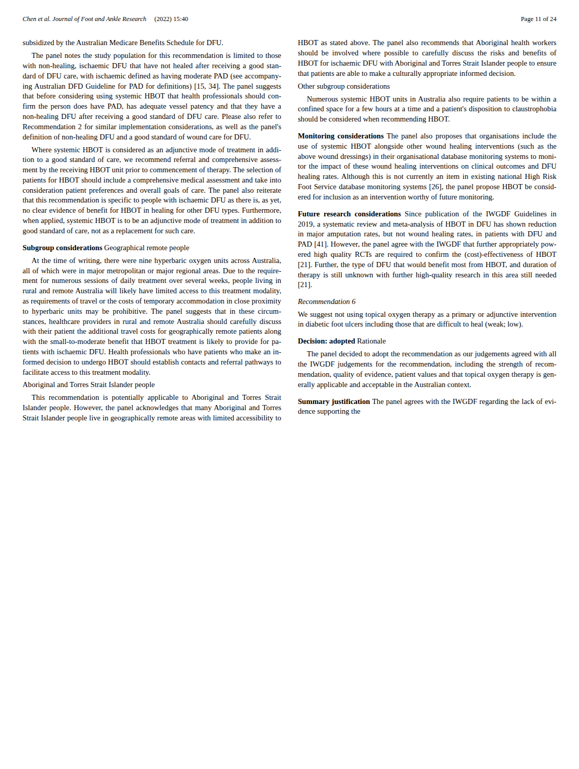Chen et al. Journal of Foot and Ankle Research (2022) 15:40
Page 11 of 24
subsidized by the Australian Medicare Benefits Schedule for DFU.
The panel notes the study population for this recommendation is limited to those with non-healing, ischaemic DFU that have not healed after receiving a good standard of DFU care, with ischaemic defined as having moderate PAD (see accompanying Australian DFD Guideline for PAD for definitions) [15, 34]. The panel suggests that before considering using systemic HBOT that health professionals should confirm the person does have PAD, has adequate vessel patency and that they have a non-healing DFU after receiving a good standard of DFU care. Please also refer to Recommendation 2 for similar implementation considerations, as well as the panel's definition of non-healing DFU and a good standard of wound care for DFU.
Where systemic HBOT is considered as an adjunctive mode of treatment in addition to a good standard of care, we recommend referral and comprehensive assessment by the receiving HBOT unit prior to commencement of therapy. The selection of patients for HBOT should include a comprehensive medical assessment and take into consideration patient preferences and overall goals of care. The panel also reiterate that this recommendation is specific to people with ischaemic DFU as there is, as yet, no clear evidence of benefit for HBOT in healing for other DFU types. Furthermore, when applied, systemic HBOT is to be an adjunctive mode of treatment in addition to good standard of care, not as a replacement for such care.
Subgroup considerations Geographical remote people
At the time of writing, there were nine hyperbaric oxygen units across Australia, all of which were in major metropolitan or major regional areas. Due to the requirement for numerous sessions of daily treatment over several weeks, people living in rural and remote Australia will likely have limited access to this treatment modality, as requirements of travel or the costs of temporary accommodation in close proximity to hyperbaric units may be prohibitive. The panel suggests that in these circumstances, healthcare providers in rural and remote Australia should carefully discuss with their patient the additional travel costs for geographically remote patients along with the small-to-moderate benefit that HBOT treatment is likely to provide for patients with ischaemic DFU. Health professionals who have patients who make an informed decision to undergo HBOT should establish contacts and referral pathways to facilitate access to this treatment modality.
Aboriginal and Torres Strait Islander people
This recommendation is potentially applicable to Aboriginal and Torres Strait Islander people. However, the panel acknowledges that many Aboriginal and Torres Strait Islander people live in geographically remote areas with limited accessibility to HBOT as stated above. The panel also recommends that Aboriginal health workers should be involved where possible to carefully discuss the risks and benefits of HBOT for ischaemic DFU with Aboriginal and Torres Strait Islander people to ensure that patients are able to make a culturally appropriate informed decision.
Other subgroup considerations
Numerous systemic HBOT units in Australia also require patients to be within a confined space for a few hours at a time and a patient's disposition to claustrophobia should be considered when recommending HBOT.
Monitoring considerations The panel also proposes that organisations include the use of systemic HBOT alongside other wound healing interventions (such as the above wound dressings) in their organisational database monitoring systems to monitor the impact of these wound healing interventions on clinical outcomes and DFU healing rates. Although this is not currently an item in existing national High Risk Foot Service database monitoring systems [26], the panel propose HBOT be considered for inclusion as an intervention worthy of future monitoring.
Future research considerations Since publication of the IWGDF Guidelines in 2019, a systematic review and meta-analysis of HBOT in DFU has shown reduction in major amputation rates, but not wound healing rates, in patients with DFU and PAD [41]. However, the panel agree with the IWGDF that further appropriately powered high quality RCTs are required to confirm the (cost)-effectiveness of HBOT [21]. Further, the type of DFU that would benefit most from HBOT, and duration of therapy is still unknown with further high-quality research in this area still needed [21].
Recommendation 6
We suggest not using topical oxygen therapy as a primary or adjunctive intervention in diabetic foot ulcers including those that are difficult to heal (weak; low).
Decision: adopted Rationale
The panel decided to adopt the recommendation as our judgements agreed with all the IWGDF judgements for the recommendation, including the strength of recommendation, quality of evidence, patient values and that topical oxygen therapy is generally applicable and acceptable in the Australian context.
Summary justification The panel agrees with the IWGDF regarding the lack of evidence supporting the